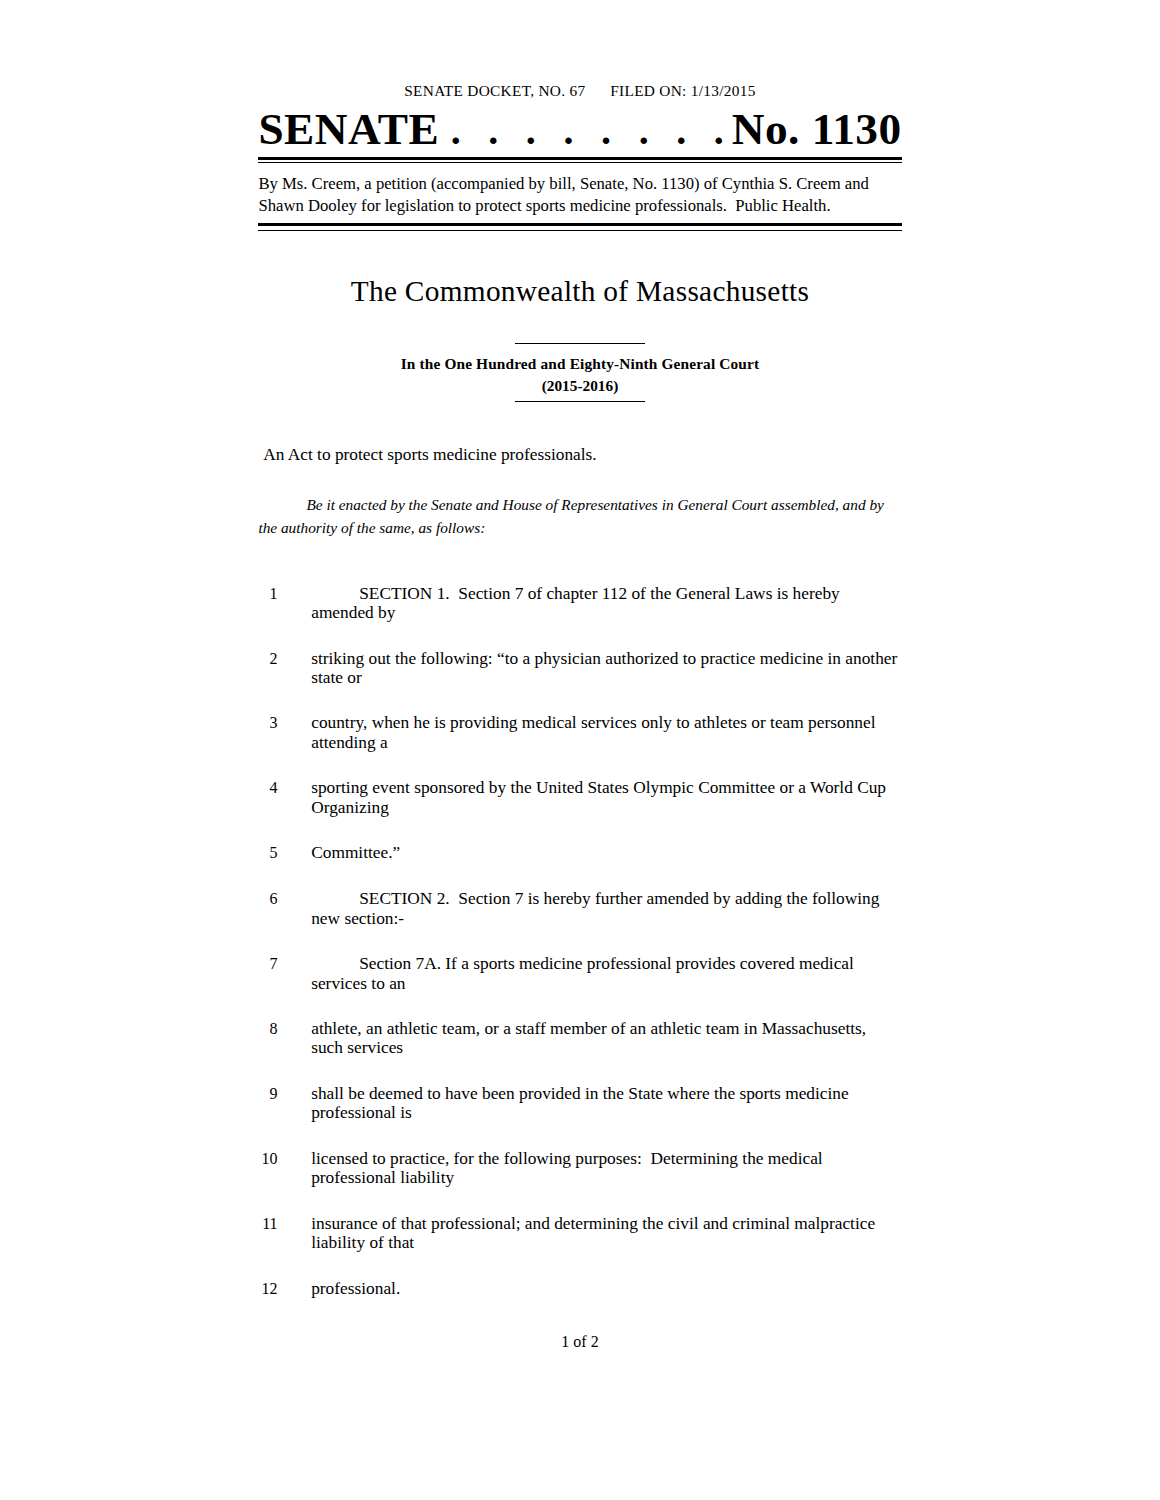SENATE DOCKET, NO. 67 FILED ON: 1/13/2015
SENATE . . . . . . . . . . . . . . . No. 1130
By Ms. Creem, a petition (accompanied by bill, Senate, No. 1130) of Cynthia S. Creem and Shawn Dooley for legislation to protect sports medicine professionals. Public Health.
The Commonwealth of Massachusetts
In the One Hundred and Eighty-Ninth General Court
(2015-2016)
An Act to protect sports medicine professionals.
Be it enacted by the Senate and House of Representatives in General Court assembled, and by the authority of the same, as follows:
1
SECTION 1. Section 7 of chapter 112 of the General Laws is hereby amended by
2
striking out the following: “to a physician authorized to practice medicine in another state or
3
country, when he is providing medical services only to athletes or team personnel attending a
4
sporting event sponsored by the United States Olympic Committee or a World Cup Organizing
5
Committee.”
6
SECTION 2. Section 7 is hereby further amended by adding the following new section:-
7
Section 7A. If a sports medicine professional provides covered medical services to an
8
athlete, an athletic team, or a staff member of an athletic team in Massachusetts, such services
9
shall be deemed to have been provided in the State where the sports medicine professional is
10
licensed to practice, for the following purposes: Determining the medical professional liability
11
insurance of that professional; and determining the civil and criminal malpractice liability of that
12
professional.
1 of 2